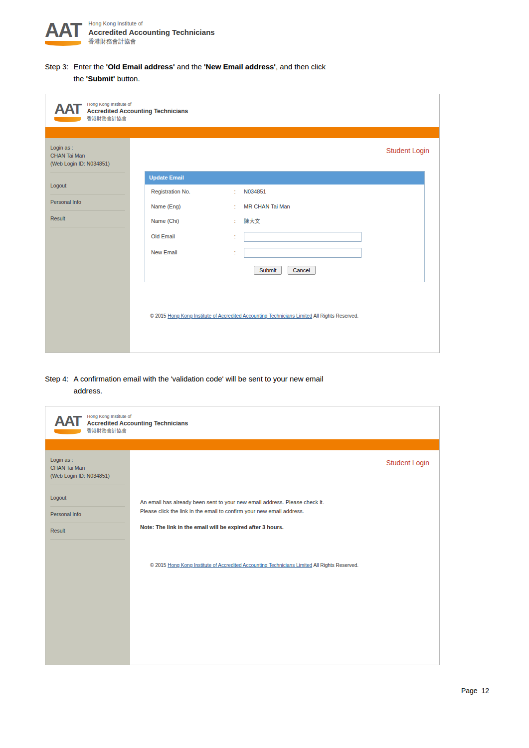AAT
Hong Kong Institute of
Accredited Accounting Technicians
香港財務會計協會
Step 3:
Enter the 'Old Email address' and the 'New Email address', and then click the 'Submit' button.
AAT
Hong Kong Institute of
Accredited Accounting Technicians
香港財務會計協會
Login as :
CHAN Tai Man
(Web Login ID: N034851)
Logout
Personal Info
Result
Student Login
Update Email
| Registration No. | : | N034851 |
| Name (Eng) | : | MR CHAN Tai Man |
| Name (Chi) | : | 陳大文 |
| Old Email | : | |
| New Email | : | |
| Submit Cancel |
© 2015 Hong Kong Institute of Accredited Accounting Technicians Limited All Rights Reserved.
Step 4:
A confirmation email with the 'validation code' will be sent to your new email address.
AAT
Hong Kong Institute of
Accredited Accounting Technicians
香港財務會計協會
Login as :
CHAN Tai Man
(Web Login ID: N034851)
Logout
Personal Info
Result
Student Login
An email has already been sent to your new email address. Please check it.
Please click the link in the email to confirm your new email address. Note: The link in the email will be expired after 3 hours.
© 2015 Hong Kong Institute of Accredited Accounting Technicians Limited All Rights Reserved.
Page 12